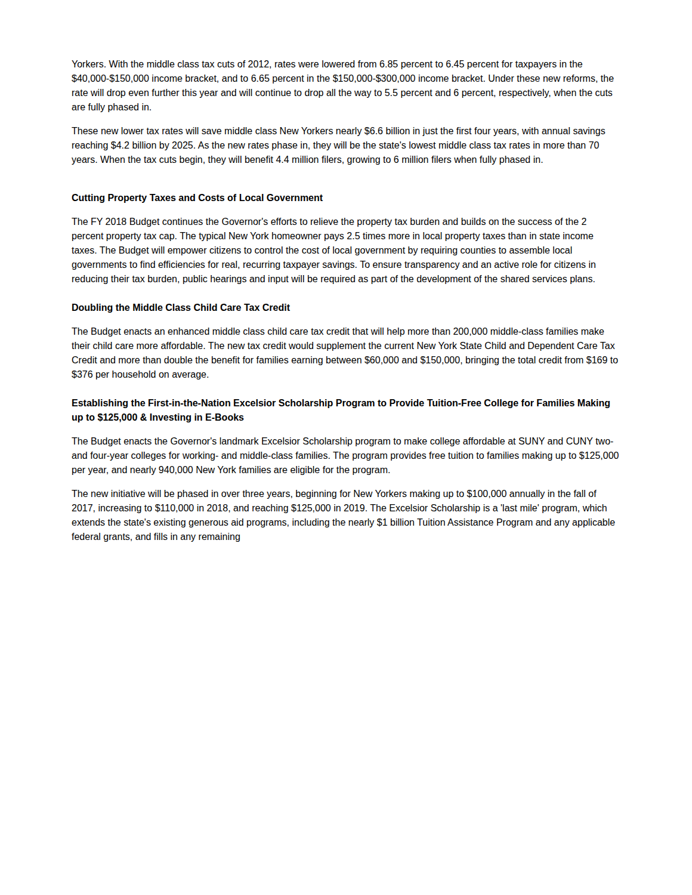Yorkers. With the middle class tax cuts of 2012, rates were lowered from 6.85 percent to 6.45 percent for taxpayers in the $40,000-$150,000 income bracket, and to 6.65 percent in the $150,000-$300,000 income bracket. Under these new reforms, the rate will drop even further this year and will continue to drop all the way to 5.5 percent and 6 percent, respectively, when the cuts are fully phased in.
These new lower tax rates will save middle class New Yorkers nearly $6.6 billion in just the first four years, with annual savings reaching $4.2 billion by 2025. As the new rates phase in, they will be the state's lowest middle class tax rates in more than 70 years. When the tax cuts begin, they will benefit 4.4 million filers, growing to 6 million filers when fully phased in.
Cutting Property Taxes and Costs of Local Government
The FY 2018 Budget continues the Governor's efforts to relieve the property tax burden and builds on the success of the 2 percent property tax cap. The typical New York homeowner pays 2.5 times more in local property taxes than in state income taxes. The Budget will empower citizens to control the cost of local government by requiring counties to assemble local governments to find efficiencies for real, recurring taxpayer savings. To ensure transparency and an active role for citizens in reducing their tax burden, public hearings and input will be required as part of the development of the shared services plans.
Doubling the Middle Class Child Care Tax Credit
The Budget enacts an enhanced middle class child care tax credit that will help more than 200,000 middle-class families make their child care more affordable. The new tax credit would supplement the current New York State Child and Dependent Care Tax Credit and more than double the benefit for families earning between $60,000 and $150,000, bringing the total credit from $169 to $376 per household on average.
Establishing the First-in-the-Nation Excelsior Scholarship Program to Provide Tuition-Free College for Families Making up to $125,000 & Investing in E-Books
The Budget enacts the Governor's landmark Excelsior Scholarship program to make college affordable at SUNY and CUNY two- and four-year colleges for working- and middle-class families. The program provides free tuition to families making up to $125,000 per year, and nearly 940,000 New York families are eligible for the program.
The new initiative will be phased in over three years, beginning for New Yorkers making up to $100,000 annually in the fall of 2017, increasing to $110,000 in 2018, and reaching $125,000 in 2019. The Excelsior Scholarship is a 'last mile' program, which extends the state's existing generous aid programs, including the nearly $1 billion Tuition Assistance Program and any applicable federal grants, and fills in any remaining